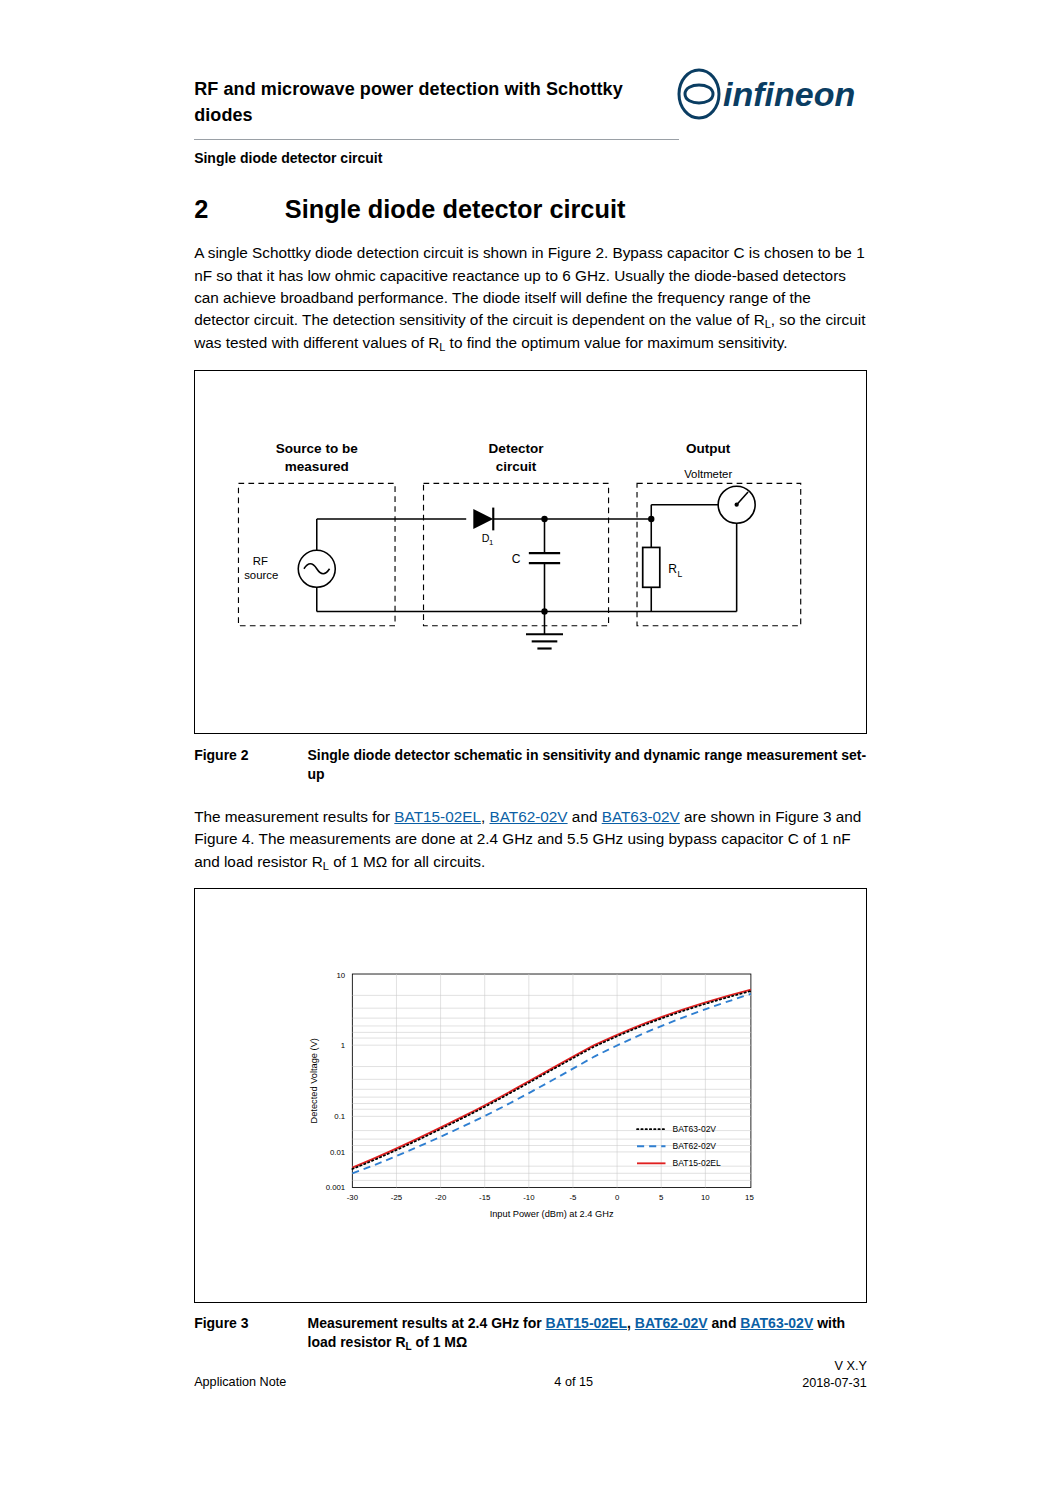RF and microwave power detection with Schottky diodes
infineon
Single diode detector circuit
2
Single diode detector circuit
A single Schottky diode detection circuit is shown in Figure 2. Bypass capacitor C is chosen to be 1 nF so that it has low ohmic capacitive reactance up to 6 GHz. Usually the diode-based detectors can achieve broadband performance. The diode itself will define the frequency range of the detector circuit. The detection sensitivity of the circuit is dependent on the value of RL, so the circuit was tested with different values of RL to find the optimum value for maximum sensitivity.
Source to be measured Detector circuit Output Voltmeter RF source D 1 C R L
Figure 2
Single diode detector schematic in sensitivity and dynamic range measurement set-up
The measurement results for BAT15-02EL, BAT62-02V and BAT63-02V are shown in Figure 3 and Figure 4. The measurements are done at 2.4 GHz and 5.5 GHz using bypass capacitor C of 1 nF and load resistor RL of 1 MΩ for all circuits.
10 1 0.1 0.01 0.001 Detected Voltage (V) -30 -25 -20 -15 -10 -5 0 5 10 15 Input Power (dBm) at 2.4 GHz BAT63-02V BAT62-02V BAT15-02EL
Figure 3
Measurement results at 2.4 GHz for BAT15-02EL, BAT62-02V and BAT63-02V with load resistor RL of 1 MΩ
Application Note
4 of 15
V X.Y
2018-07-31